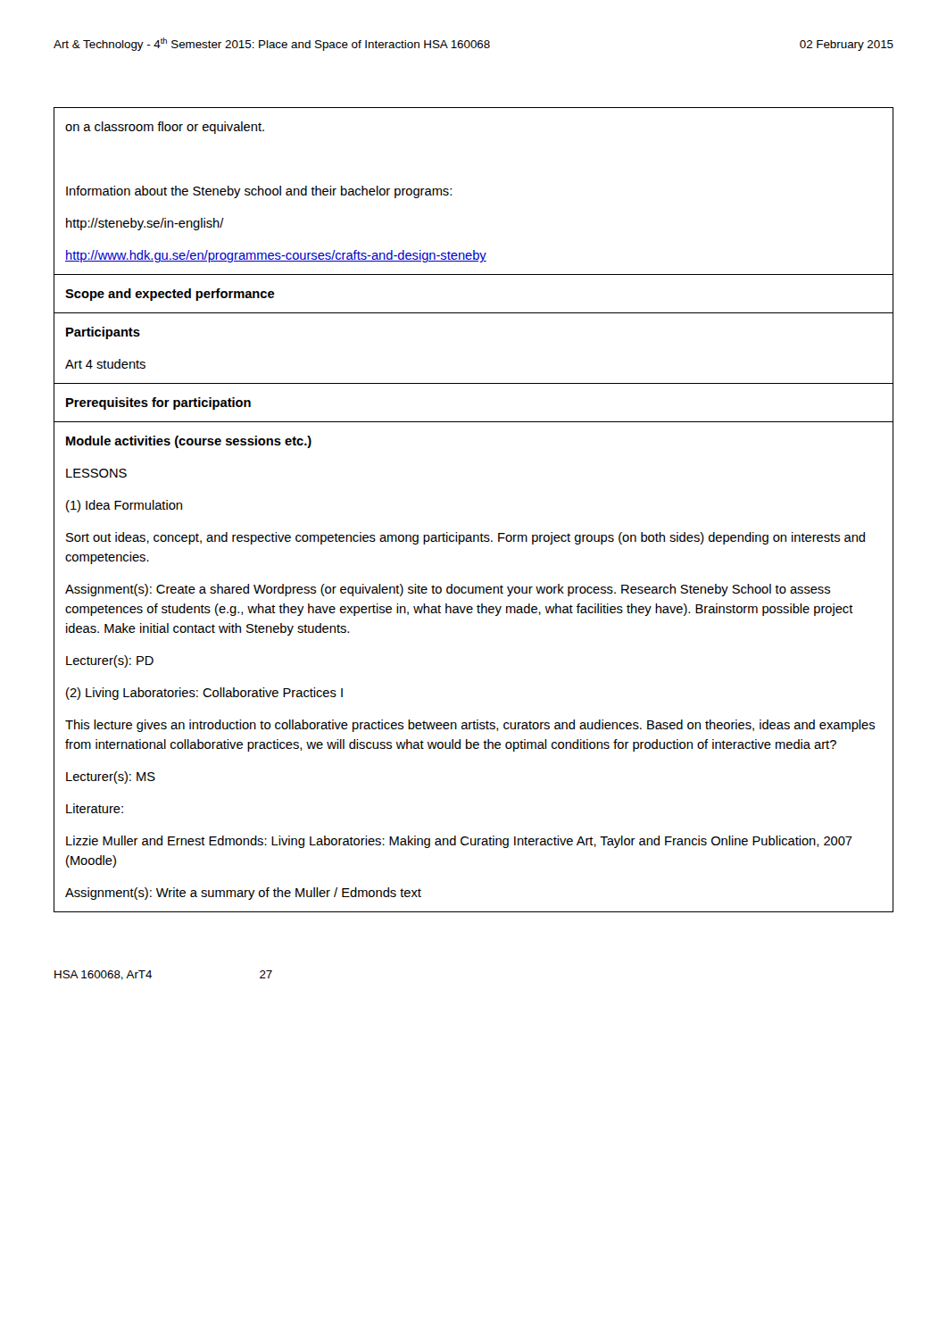Art & Technology - 4th Semester 2015: Place and Space of Interaction HSA 160068
02 February 2015
| on a classroom floor or equivalent. Information about the Steneby school and their bachelor programs: http://steneby.se/in-english/ http://www.hdk.gu.se/en/programmes-courses/crafts-and-design-steneby |
| Scope and expected performance |
| Participants Art 4 students |
| Prerequisites for participation |
| Module activities (course sessions etc.) LESSONS (1) Idea Formulation Sort out ideas, concept, and respective competencies among participants. Form project groups (on both sides) depending on interests and competencies. Assignment(s): Create a shared Wordpress (or equivalent) site to document your work process. Research Steneby School to assess competences of students (e.g., what they have expertise in, what have they made, what facilities they have). Brainstorm possible project ideas. Make initial contact with Steneby students. Lecturer(s): PD (2) Living Laboratories: Collaborative Practices I This lecture gives an introduction to collaborative practices between artists, curators and audiences. Based on theories, ideas and examples from international collaborative practices, we will discuss what would be the optimal conditions for production of interactive media art? Lecturer(s): MS Literature: Lizzie Muller and Ernest Edmonds: Living Laboratories: Making and Curating Interactive Art, Taylor and Francis Online Publication, 2007 (Moodle) Assignment(s): Write a summary of the Muller / Edmonds text |
HSA 160068, ArT4
27